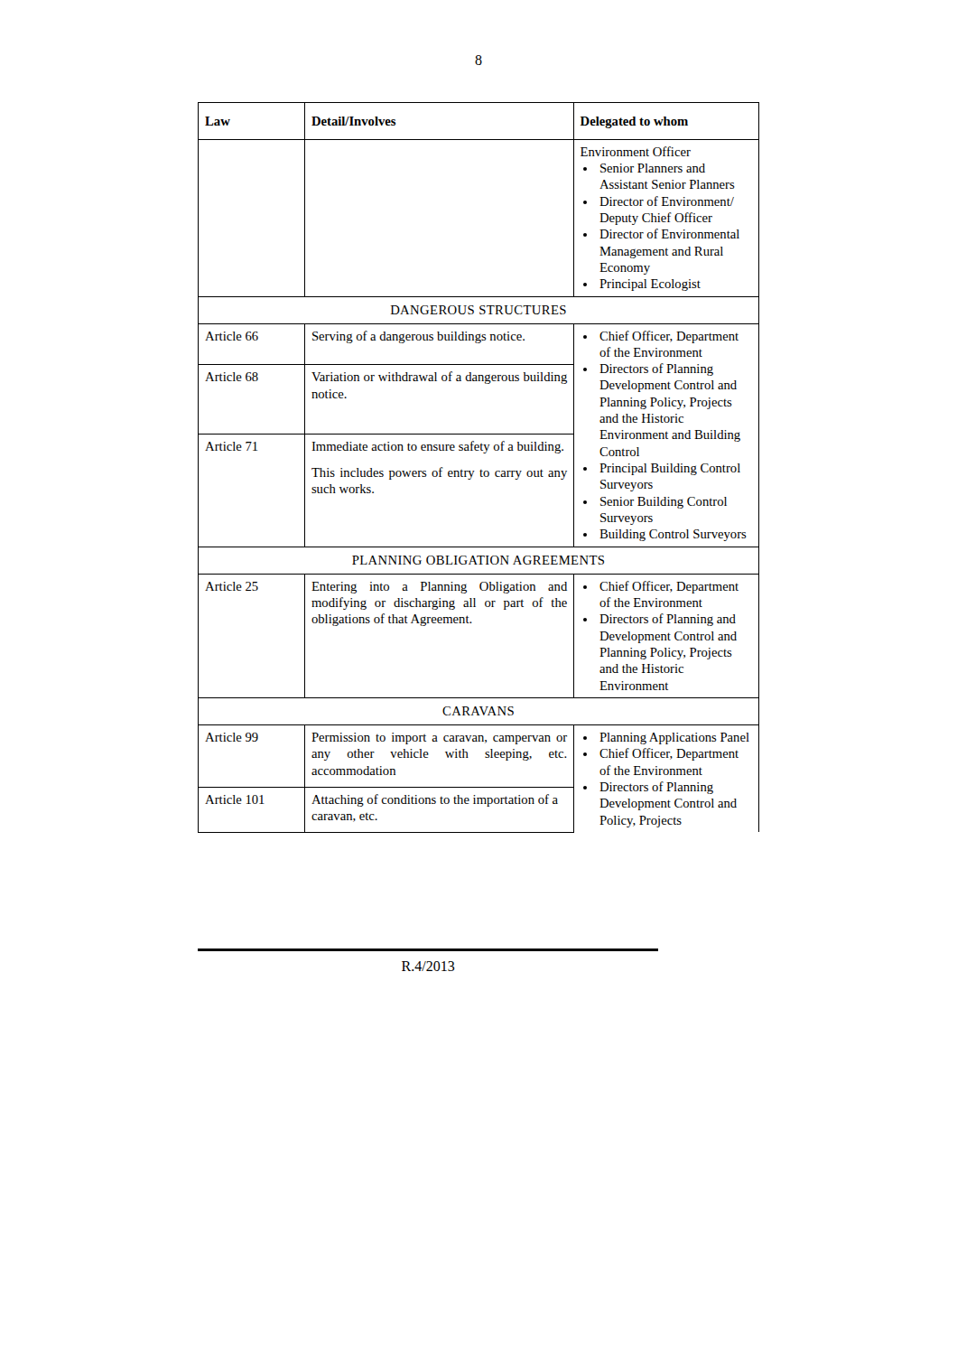8
| Law | Detail/Involves | Delegated to whom |
| --- | --- | --- |
| | | Environment Officer Senior Planners and Assistant Senior Planners Director of Environment/ Deputy Chief Officer Director of Environmental Management and Rural Economy Principal Ecologist |
| DANGEROUS STRUCTURES |
| Article 66 | Serving of a dangerous buildings notice. | Chief Officer, Department of the Environment Directors of Planning Development Control and Planning Policy, Projects and the Historic Environment and Building Control Principal Building Control Surveyors Senior Building Control Surveyors Building Control Surveyors |
| Article 68 | Variation or withdrawal of a dangerous building notice. |
| Article 71 | Immediate action to ensure safety of a building. This includes powers of entry to carry out any such works. |
| PLANNING OBLIGATION AGREEMENTS |
| Article 25 | Entering into a Planning Obligation and modifying or discharging all or part of the obligations of that Agreement. | Chief Officer, Department of the Environment Directors of Planning and Development Control and Planning Policy, Projects and the Historic Environment |
| CARAVANS |
| Article 99 | Permission to import a caravan, campervan or any other vehicle with sleeping, etc. accommodation | Planning Applications Panel Chief Officer, Department of the Environment Directors of Planning Development Control and Policy, Projects |
| Article 101 | Attaching of conditions to the importation of a caravan, etc. |
R.4/2013